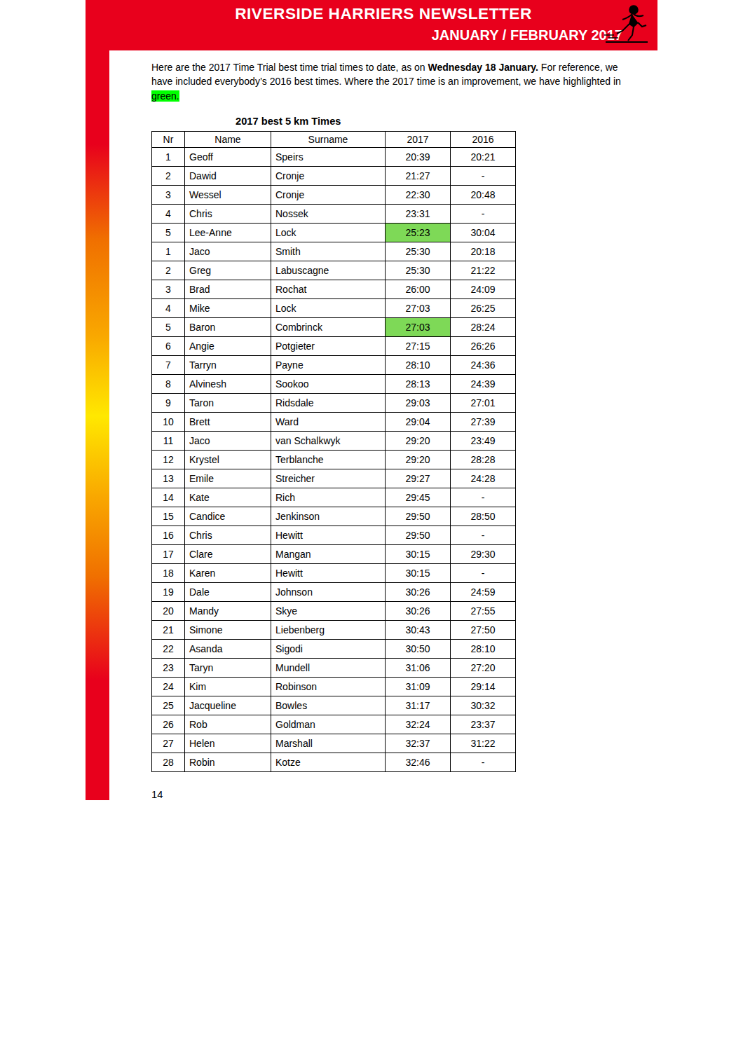RIVERSIDE HARRIERS NEWSLETTER
JANUARY / FEBRUARY 2017
Here are the 2017 Time Trial best time trial times to date, as on Wednesday 18 January. For reference, we have included everybody’s 2016 best times. Where the 2017 time is an improvement, we have highlighted in green.
2017 best 5 km Times
| Nr | Name | Surname | 2017 | 2016 |
| --- | --- | --- | --- | --- |
| 1 | Geoff | Speirs | 20:39 | 20:21 |
| 2 | Dawid | Cronje | 21:27 | - |
| 3 | Wessel | Cronje | 22:30 | 20:48 |
| 4 | Chris | Nossek | 23:31 | - |
| 5 | Lee-Anne | Lock | 25:23 | 30:04 |
| 1 | Jaco | Smith | 25:30 | 20:18 |
| 2 | Greg | Labuscagne | 25:30 | 21:22 |
| 3 | Brad | Rochat | 26:00 | 24:09 |
| 4 | Mike | Lock | 27:03 | 26:25 |
| 5 | Baron | Combrinck | 27:03 | 28:24 |
| 6 | Angie | Potgieter | 27:15 | 26:26 |
| 7 | Tarryn | Payne | 28:10 | 24:36 |
| 8 | Alvinesh | Sookoo | 28:13 | 24:39 |
| 9 | Taron | Ridsdale | 29:03 | 27:01 |
| 10 | Brett | Ward | 29:04 | 27:39 |
| 11 | Jaco | van Schalkwyk | 29:20 | 23:49 |
| 12 | Krystel | Terblanche | 29:20 | 28:28 |
| 13 | Emile | Streicher | 29:27 | 24:28 |
| 14 | Kate | Rich | 29:45 | - |
| 15 | Candice | Jenkinson | 29:50 | 28:50 |
| 16 | Chris | Hewitt | 29:50 | - |
| 17 | Clare | Mangan | 30:15 | 29:30 |
| 18 | Karen | Hewitt | 30:15 | - |
| 19 | Dale | Johnson | 30:26 | 24:59 |
| 20 | Mandy | Skye | 30:26 | 27:55 |
| 21 | Simone | Liebenberg | 30:43 | 27:50 |
| 22 | Asanda | Sigodi | 30:50 | 28:10 |
| 23 | Taryn | Mundell | 31:06 | 27:20 |
| 24 | Kim | Robinson | 31:09 | 29:14 |
| 25 | Jacqueline | Bowles | 31:17 | 30:32 |
| 26 | Rob | Goldman | 32:24 | 23:37 |
| 27 | Helen | Marshall | 32:37 | 31:22 |
| 28 | Robin | Kotze | 32:46 | - |
14